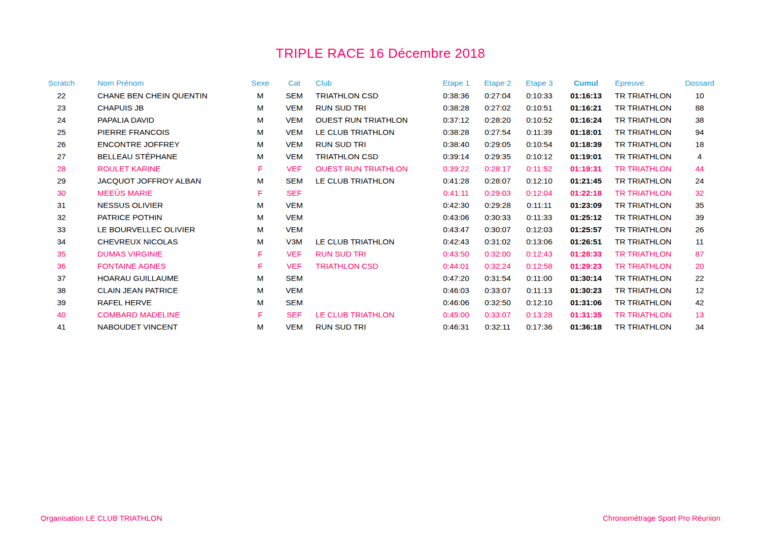TRIPLE RACE 16 Décembre 2018
| Scratch | Nom Prénom | Sexe | Cat | Club | Etape 1 | Etape 2 | Etape 3 | Cumul | Epreuve | Dossard |
| --- | --- | --- | --- | --- | --- | --- | --- | --- | --- | --- |
| 22 | CHANE BEN CHEIN QUENTIN | M | SEM | TRIATHLON CSD | 0:38:36 | 0:27:04 | 0:10:33 | 01:16:13 | TR TRIATHLON | 10 |
| 23 | CHAPUIS JB | M | VEM | RUN SUD TRI | 0:38:28 | 0:27:02 | 0:10:51 | 01:16:21 | TR TRIATHLON | 88 |
| 24 | PAPALIA DAVID | M | VEM | OUEST RUN TRIATHLON | 0:37:12 | 0:28:20 | 0:10:52 | 01:16:24 | TR TRIATHLON | 38 |
| 25 | PIERRE FRANCOIS | M | VEM | LE CLUB TRIATHLON | 0:38:28 | 0:27:54 | 0:11:39 | 01:18:01 | TR TRIATHLON | 94 |
| 26 | ENCONTRE JOFFREY | M | VEM | RUN SUD TRI | 0:38:40 | 0:29:05 | 0:10:54 | 01:18:39 | TR TRIATHLON | 18 |
| 27 | BELLEAU STÉPHANE | M | VEM | TRIATHLON CSD | 0:39:14 | 0:29:35 | 0:10:12 | 01:19:01 | TR TRIATHLON | 4 |
| 28 | ROULET KARINE | F | VEF | OUEST RUN TRIATHLON | 0:39:22 | 0:28:17 | 0:11:52 | 01:19:31 | TR TRIATHLON | 44 |
| 29 | JACQUOT JOFFROY ALBAN | M | SEM | LE CLUB TRIATHLON | 0:41:28 | 0:28:07 | 0:12:10 | 01:21:45 | TR TRIATHLON | 24 |
| 30 | MEEÛS MARIE | F | SEF | | 0:41:11 | 0:29:03 | 0:12:04 | 01:22:18 | TR TRIATHLON | 32 |
| 31 | NESSUS OLIVIER | M | VEM | | 0:42:30 | 0:29:28 | 0:11:11 | 01:23:09 | TR TRIATHLON | 35 |
| 32 | PATRICE POTHIN | M | VEM | | 0:43:06 | 0:30:33 | 0:11:33 | 01:25:12 | TR TRIATHLON | 39 |
| 33 | LE BOURVELLEC OLIVIER | M | VEM | | 0:43:47 | 0:30:07 | 0:12:03 | 01:25:57 | TR TRIATHLON | 26 |
| 34 | CHEVREUX NICOLAS | M | V3M | LE CLUB TRIATHLON | 0:42:43 | 0:31:02 | 0:13:06 | 01:26:51 | TR TRIATHLON | 11 |
| 35 | DUMAS VIRGINIE | F | VEF | RUN SUD TRI | 0:43:50 | 0:32:00 | 0:12:43 | 01:28:33 | TR TRIATHLON | 87 |
| 36 | FONTAINE AGNES | F | VEF | TRIATHLON CSD | 0:44:01 | 0:32:24 | 0:12:58 | 01:29:23 | TR TRIATHLON | 20 |
| 37 | HOARAU GUILLAUME | M | SEM | | 0:47:20 | 0:31:54 | 0:11:00 | 01:30:14 | TR TRIATHLON | 22 |
| 38 | CLAIN JEAN PATRICE | M | VEM | | 0:46:03 | 0:33:07 | 0:11:13 | 01:30:23 | TR TRIATHLON | 12 |
| 39 | RAFEL HERVE | M | SEM | | 0:46:06 | 0:32:50 | 0:12:10 | 01:31:06 | TR TRIATHLON | 42 |
| 40 | COMBARD MADELINE | F | SEF | LE CLUB TRIATHLON | 0:45:00 | 0:33:07 | 0:13:28 | 01:31:35 | TR TRIATHLON | 13 |
| 41 | NABOUDET VINCENT | M | VEM | RUN SUD TRI | 0:46:31 | 0:32:11 | 0:17:36 | 01:36:18 | TR TRIATHLON | 34 |
Organisation LE CLUB TRIATHLON
Chronométrage Sport Pro Réunion